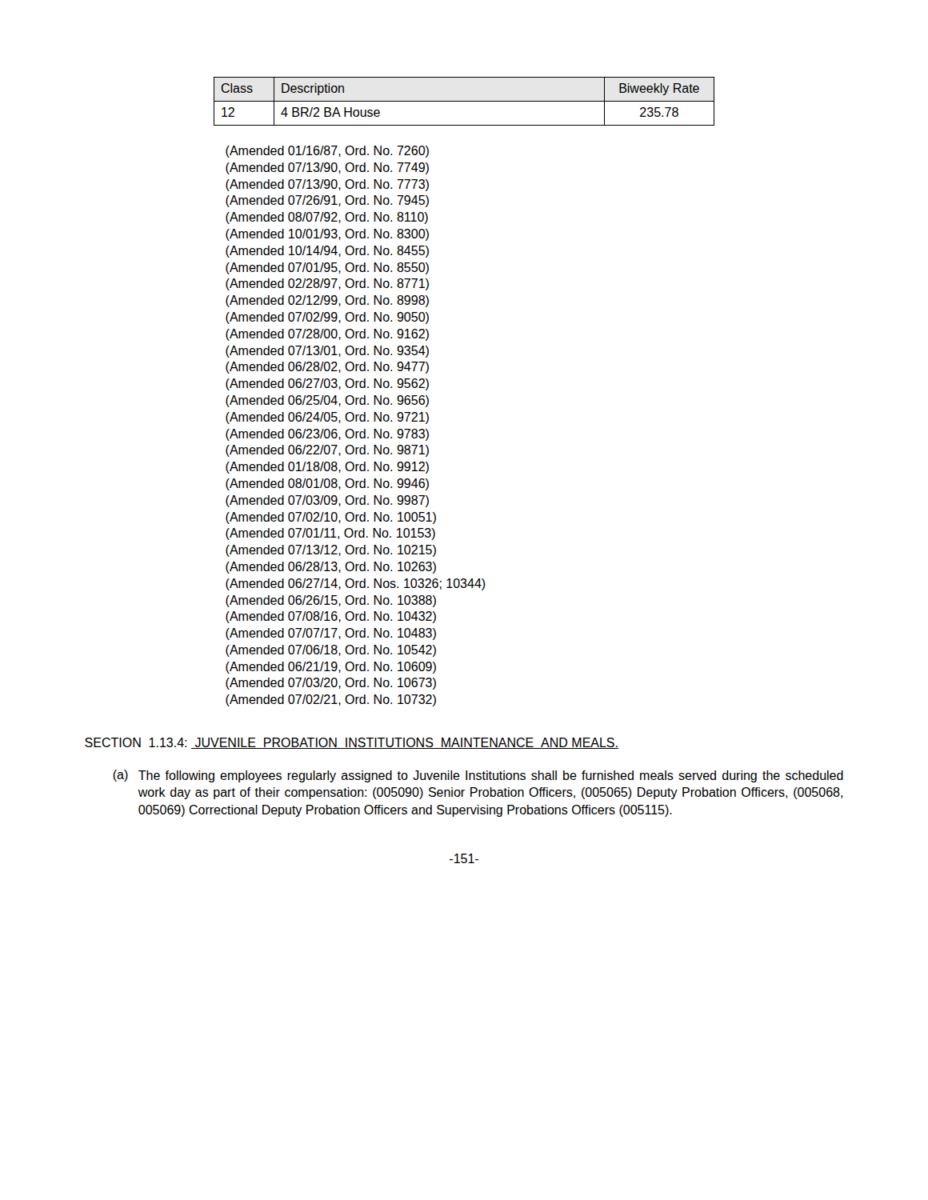| Class | Description | Biweekly Rate |
| --- | --- | --- |
| 12 | 4 BR/2 BA House | 235.78 |
(Amended 01/16/87, Ord. No. 7260)
(Amended 07/13/90, Ord. No. 7749)
(Amended 07/13/90, Ord. No. 7773)
(Amended 07/26/91, Ord. No. 7945)
(Amended 08/07/92, Ord. No. 8110)
(Amended 10/01/93, Ord. No. 8300)
(Amended 10/14/94, Ord. No. 8455)
(Amended 07/01/95, Ord. No. 8550)
(Amended 02/28/97, Ord. No. 8771)
(Amended 02/12/99, Ord. No. 8998)
(Amended 07/02/99, Ord. No. 9050)
(Amended 07/28/00, Ord. No. 9162)
(Amended 07/13/01, Ord. No. 9354)
(Amended 06/28/02, Ord. No. 9477)
(Amended 06/27/03, Ord. No. 9562)
(Amended 06/25/04, Ord. No. 9656)
(Amended 06/24/05, Ord. No. 9721)
(Amended 06/23/06, Ord. No. 9783)
(Amended 06/22/07, Ord. No. 9871)
(Amended 01/18/08, Ord. No. 9912)
(Amended 08/01/08, Ord. No. 9946)
(Amended 07/03/09, Ord. No. 9987)
(Amended 07/02/10, Ord. No. 10051)
(Amended 07/01/11, Ord. No. 10153)
(Amended 07/13/12, Ord. No. 10215)
(Amended 06/28/13, Ord. No. 10263)
(Amended 06/27/14, Ord. Nos. 10326; 10344)
(Amended 06/26/15, Ord. No. 10388)
(Amended 07/08/16, Ord. No. 10432)
(Amended 07/07/17, Ord. No. 10483)
(Amended 07/06/18, Ord. No. 10542)
(Amended 06/21/19, Ord. No. 10609)
(Amended 07/03/20, Ord. No. 10673)
(Amended 07/02/21, Ord. No. 10732)
SECTION 1.13.4: JUVENILE PROBATION INSTITUTIONS MAINTENANCE AND MEALS.
(a)
The following employees regularly assigned to Juvenile Institutions shall be furnished meals served during the scheduled work day as part of their compensation: (005090) Senior Probation Officers, (005065) Deputy Probation Officers, (005068, 005069) Correctional Deputy Probation Officers and Supervising Probations Officers (005115).
-151-